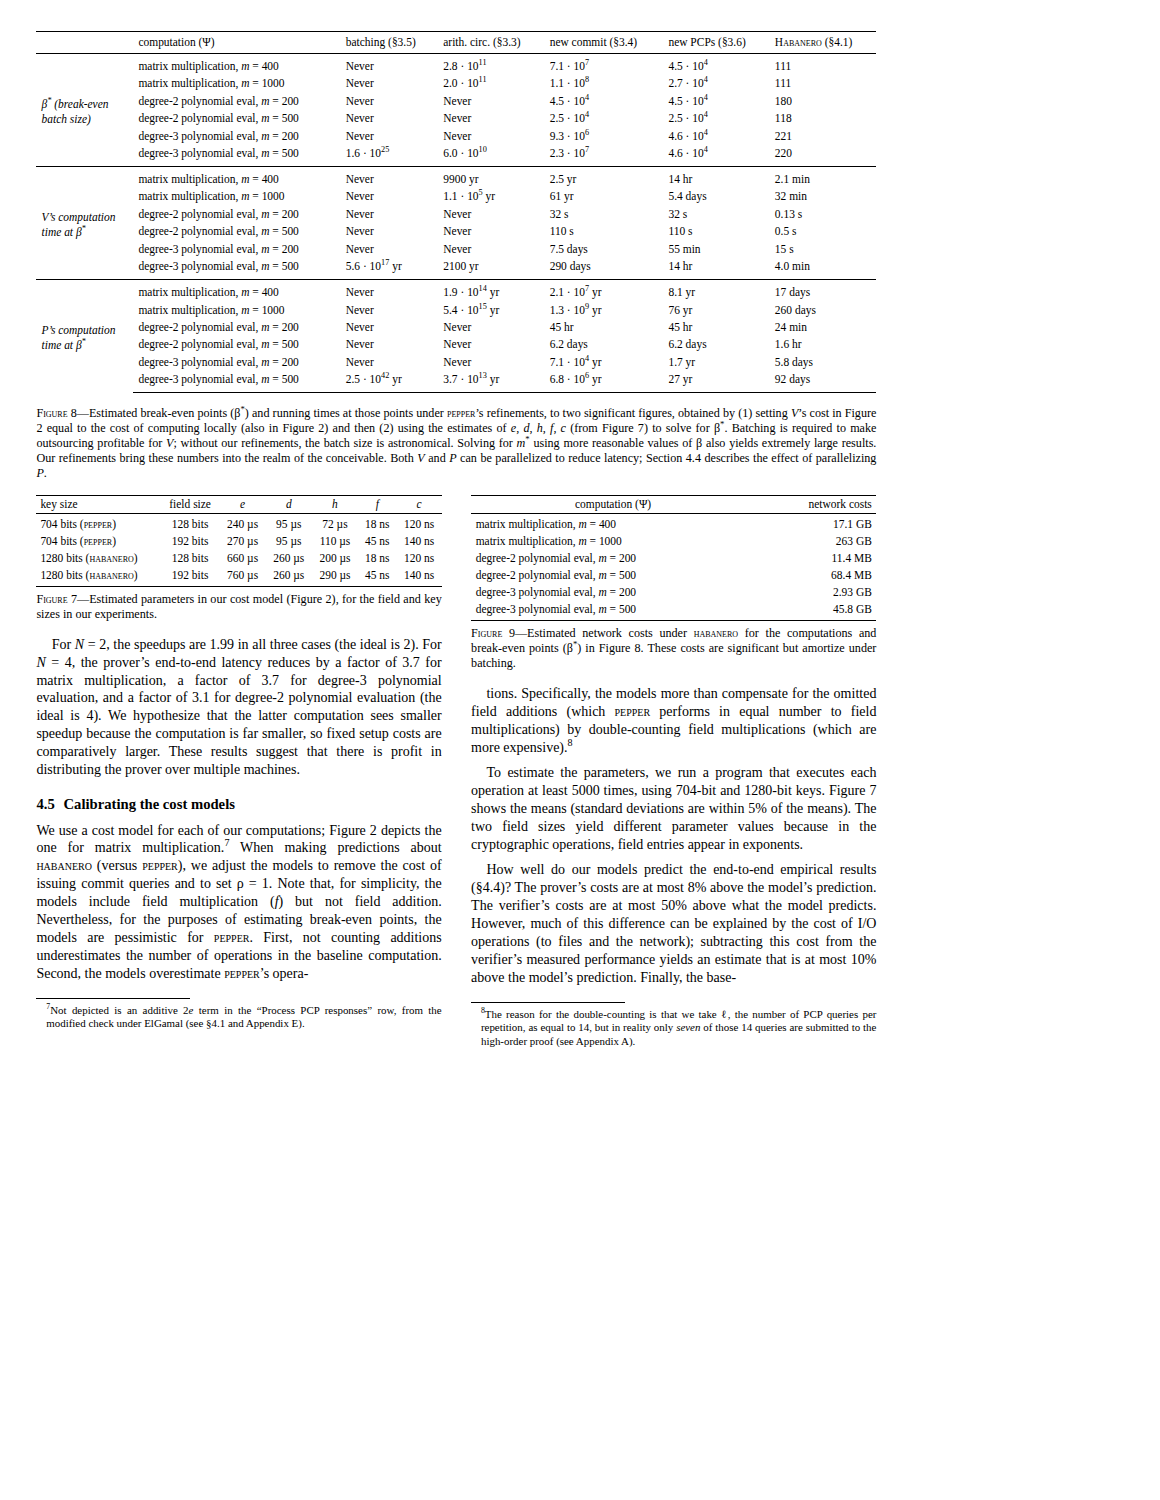| | computation (Ψ) | batching (§3.5) | arith. circ. (§3.3) | new commit (§3.4) | new PCPs (§3.6) | Habanero (§4.1) |
| --- | --- | --- | --- | --- | --- | --- |
| β * (break-even batch size) | matrix multiplication, m = 400 | Never | 2.8 · 10 11 | 7.1 · 10 7 | 4.5 · 10 4 | 111 |
| matrix multiplication, m = 1000 | Never | 2.0 · 10 11 | 1.1 · 10 8 | 2.7 · 10 4 | 111 |
| degree-2 polynomial eval, m = 200 | Never | Never | 4.5 · 10 4 | 4.5 · 10 4 | 180 |
| degree-2 polynomial eval, m = 500 | Never | Never | 2.5 · 10 4 | 2.5 · 10 4 | 118 |
| degree-3 polynomial eval, m = 200 | Never | Never | 9.3 · 10 6 | 4.6 · 10 4 | 221 |
| degree-3 polynomial eval, m = 500 | 1.6 · 10 25 | 6.0 · 10 10 | 2.3 · 10 7 | 4.6 · 10 4 | 220 |
| V ’s computation time at β * | matrix multiplication, m = 400 | Never | 9900 yr | 2.5 yr | 14 hr | 2.1 min |
| matrix multiplication, m = 1000 | Never | 1.1 · 10 5 yr | 61 yr | 5.4 days | 32 min |
| degree-2 polynomial eval, m = 200 | Never | Never | 32 s | 32 s | 0.13 s |
| degree-2 polynomial eval, m = 500 | Never | Never | 110 s | 110 s | 0.5 s |
| degree-3 polynomial eval, m = 200 | Never | Never | 7.5 days | 55 min | 15 s |
| degree-3 polynomial eval, m = 500 | 5.6 · 10 17 yr | 2100 yr | 290 days | 14 hr | 4.0 min |
| P ’s computation time at β * | matrix multiplication, m = 400 | Never | 1.9 · 10 14 yr | 2.1 · 10 7 yr | 8.1 yr | 17 days |
| matrix multiplication, m = 1000 | Never | 5.4 · 10 15 yr | 1.3 · 10 9 yr | 76 yr | 260 days |
| degree-2 polynomial eval, m = 200 | Never | Never | 45 hr | 45 hr | 24 min |
| degree-2 polynomial eval, m = 500 | Never | Never | 6.2 days | 6.2 days | 1.6 hr |
| degree-3 polynomial eval, m = 200 | Never | Never | 7.1 · 10 4 yr | 1.7 yr | 5.8 days |
| degree-3 polynomial eval, m = 500 | 2.5 · 10 42 yr | 3.7 · 10 13 yr | 6.8 · 10 6 yr | 27 yr | 92 days |
Figure 8—Estimated break-even points (β*) and running times at those points under pepper’s refinements, to two significant figures, obtained by (1) setting V’s cost in Figure 2 equal to the cost of computing locally (also in Figure 2) and then (2) using the estimates of e, d, h, f, c (from Figure 7) to solve for β*. Batching is required to make outsourcing profitable for V; without our refinements, the batch size is astronomical. Solving for m* using more reasonable values of β also yields extremely large results. Our refinements bring these numbers into the realm of the conceivable. Both V and P can be parallelized to reduce latency; Section 4.4 describes the effect of parallelizing P.
| key size | field size | e | d | h | f | c |
| --- | --- | --- | --- | --- | --- | --- |
| 704 bits ( pepper ) | 128 bits | 240 µs | 95 µs | 72 µs | 18 ns | 120 ns |
| 704 bits ( pepper ) | 192 bits | 270 µs | 95 µs | 110 µs | 45 ns | 140 ns |
| 1280 bits ( habanero ) | 128 bits | 660 µs | 260 µs | 200 µs | 18 ns | 120 ns |
| 1280 bits ( habanero ) | 192 bits | 760 µs | 260 µs | 290 µs | 45 ns | 140 ns |
Figure 7—Estimated parameters in our cost model (Figure 2), for the field and key sizes in our experiments.
For N = 2, the speedups are 1.99 in all three cases (the ideal is 2). For N = 4, the prover’s end-to-end latency reduces by a factor of 3.7 for matrix multiplication, a factor of 3.7 for degree-3 polynomial evaluation, and a factor of 3.1 for degree-2 polynomial evaluation (the ideal is 4). We hypothesize that the latter computation sees smaller speedup because the computation is far smaller, so fixed setup costs are comparatively larger. These results suggest that there is profit in distributing the prover over multiple machines.
4.5 Calibrating the cost models
We use a cost model for each of our computations; Figure 2 depicts the one for matrix multiplication.7 When making predictions about habanero (versus pepper), we adjust the models to remove the cost of issuing commit queries and to set ρ = 1. Note that, for simplicity, the models include field multiplication (f) but not field addition. Nevertheless, for the purposes of estimating break-even points, the models are pessimistic for pepper. First, not counting additions underestimates the number of operations in the baseline computation. Second, the models overestimate pepper’s opera-
7Not depicted is an additive 2e term in the “Process PCP responses” row, from the modified check under ElGamal (see §4.1 and Appendix E).
| computation (Ψ) | network costs |
| --- | --- |
| matrix multiplication, m = 400 | 17.1 GB |
| matrix multiplication, m = 1000 | 263 GB |
| degree-2 polynomial eval, m = 200 | 11.4 MB |
| degree-2 polynomial eval, m = 500 | 68.4 MB |
| degree-3 polynomial eval, m = 200 | 2.93 GB |
| degree-3 polynomial eval, m = 500 | 45.8 GB |
Figure 9—Estimated network costs under habanero for the computations and break-even points (β*) in Figure 8. These costs are significant but amortize under batching.
tions. Specifically, the models more than compensate for the omitted field additions (which pepper performs in equal number to field multiplications) by double-counting field multiplications (which are more expensive).8
To estimate the parameters, we run a program that executes each operation at least 5000 times, using 704-bit and 1280-bit keys. Figure 7 shows the means (standard deviations are within 5% of the means). The two field sizes yield different parameter values because in the cryptographic operations, field entries appear in exponents.
How well do our models predict the end-to-end empirical results (§4.4)? The prover’s costs are at most 8% above the model’s prediction. The verifier’s costs are at most 50% above what the model predicts. However, much of this difference can be explained by the cost of I/O operations (to files and the network); subtracting this cost from the verifier’s measured performance yields an estimate that is at most 10% above the model’s prediction. Finally, the base-
8The reason for the double-counting is that we take ℓ, the number of PCP queries per repetition, as equal to 14, but in reality only seven of those 14 queries are submitted to the high-order proof (see Appendix A).